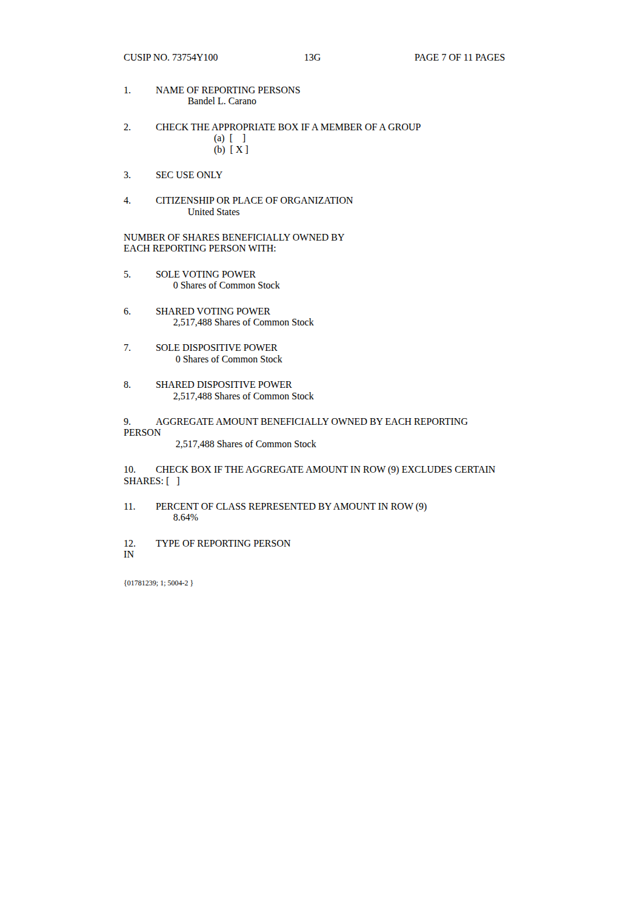CUSIP NO. 73754Y100 13G PAGE 7 OF 11 PAGES
1. NAME OF REPORTING PERSONS
Bandel L. Carano
2. CHECK THE APPROPRIATE BOX IF A MEMBER OF A GROUP
(a) [ ]
(b) [ X ]
3. SEC USE ONLY
4. CITIZENSHIP OR PLACE OF ORGANIZATION
United States
NUMBER OF SHARES BENEFICIALLY OWNED BY
EACH REPORTING PERSON WITH:
5. SOLE VOTING POWER
0 Shares of Common Stock
6. SHARED VOTING POWER
2,517,488 Shares of Common Stock
7. SOLE DISPOSITIVE POWER
0 Shares of Common Stock
8. SHARED DISPOSITIVE POWER
2,517,488 Shares of Common Stock
9. AGGREGATE AMOUNT BENEFICIALLY OWNED BY EACH REPORTING
PERSON
2,517,488 Shares of Common Stock
10. CHECK BOX IF THE AGGREGATE AMOUNT IN ROW (9) EXCLUDES CERTAIN
SHARES: [ ]
11. PERCENT OF CLASS REPRESENTED BY AMOUNT IN ROW (9)
8.64%
12. TYPE OF REPORTING PERSON
IN
{01781239; 1; 5004-2 }